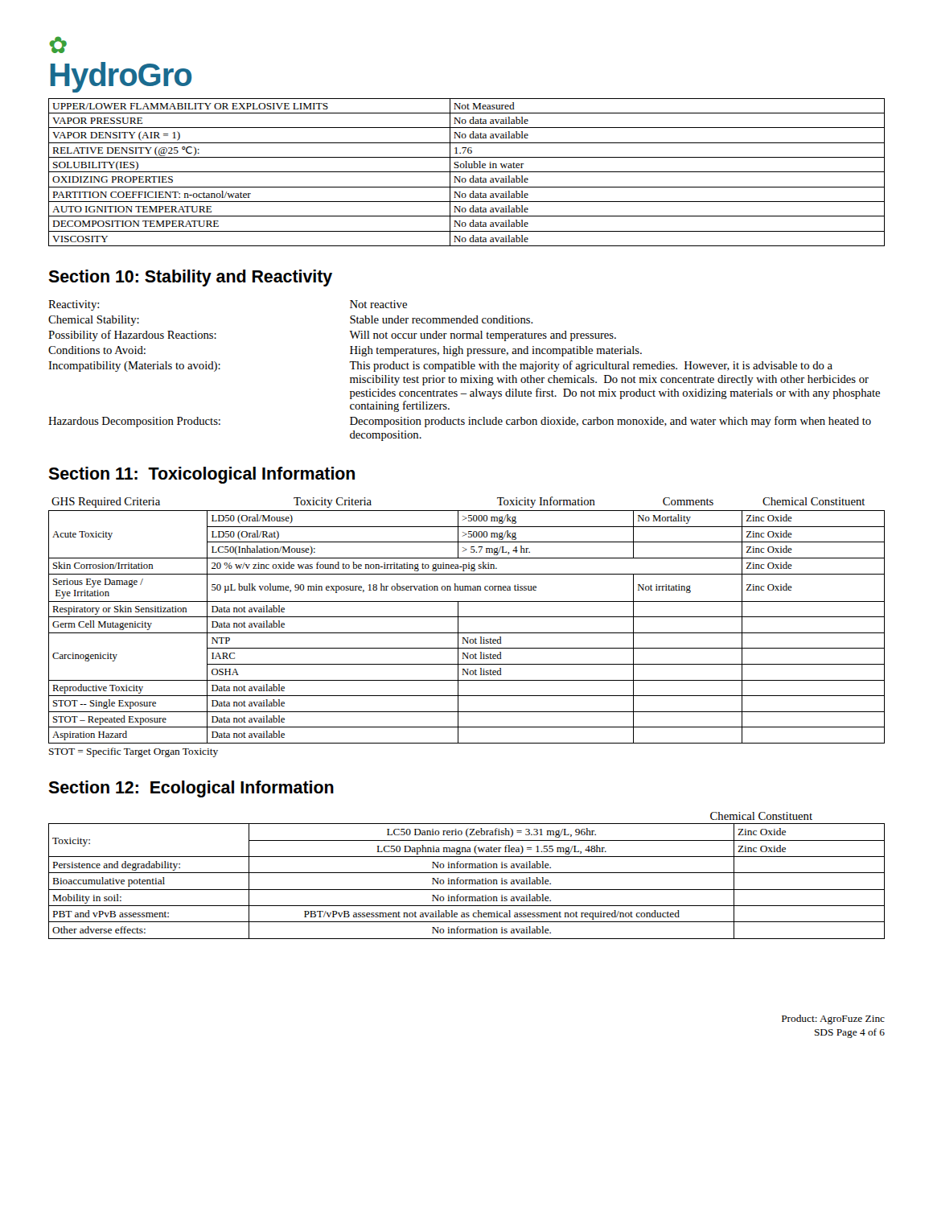✿
HydroGro
| UPPER/LOWER FLAMMABILITY OR EXPLOSIVE LIMITS | Not Measured |
| VAPOR PRESSURE | No data available |
| VAPOR DENSITY (AIR = 1) | No data available |
| RELATIVE DENSITY (@25 ℃): | 1.76 |
| SOLUBILITY(IES) | Soluble in water |
| OXIDIZING PROPERTIES | No data available |
| PARTITION COEFFICIENT: n-octanol/water | No data available |
| AUTO IGNITION TEMPERATURE | No data available |
| DECOMPOSITION TEMPERATURE | No data available |
| VISCOSITY | No data available |
Section 10: Stability and Reactivity
| Reactivity: | Not reactive |
| Chemical Stability: | Stable under recommended conditions. |
| Possibility of Hazardous Reactions: | Will not occur under normal temperatures and pressures. |
| Conditions to Avoid: | High temperatures, high pressure, and incompatible materials. |
| Incompatibility (Materials to avoid): | This product is compatible with the majority of agricultural remedies. However, it is advisable to do a miscibility test prior to mixing with other chemicals. Do not mix concentrate directly with other herbicides or pesticides concentrates – always dilute first. Do not mix product with oxidizing materials or with any phosphate containing fertilizers. |
| Hazardous Decomposition Products: | Decomposition products include carbon dioxide, carbon monoxide, and water which may form when heated to decomposition. |
Section 11: Toxicological Information
| GHS Required Criteria | Toxicity Criteria | Toxicity Information | Comments | Chemical Constituent |
| Acute Toxicity | LD50 (Oral/Mouse) | >5000 mg/kg | No Mortality | Zinc Oxide |
| LD50 (Oral/Rat) | >5000 mg/kg | | Zinc Oxide |
| LC50(Inhalation/Mouse): | > 5.7 mg/L, 4 hr. | | Zinc Oxide |
| Skin Corrosion/Irritation | 20 % w/v zinc oxide was found to be non-irritating to guinea-pig skin. | Zinc Oxide |
| Serious Eye Damage / Eye Irritation | 50 µL bulk volume, 90 min exposure, 18 hr observation on human cornea tissue | Not irritating | Zinc Oxide |
| Respiratory or Skin Sensitization | Data not available | | | |
| Germ Cell Mutagenicity | Data not available | | | |
| Carcinogenicity | NTP | Not listed | | |
| IARC | Not listed | | |
| OSHA | Not listed | | |
| Reproductive Toxicity | Data not available | | | |
| STOT -- Single Exposure | Data not available | | | |
| STOT – Repeated Exposure | Data not available | | | |
| Aspiration Hazard | Data not available | | | |
STOT = Specific Target Organ Toxicity
Section 12: Ecological Information
Chemical Constituent
| Toxicity: | LC50 Danio rerio (Zebrafish) = 3.31 mg/L, 96hr. | Zinc Oxide |
| LC50 Daphnia magna (water flea) = 1.55 mg/L, 48hr. | Zinc Oxide |
| Persistence and degradability: | No information is available. | |
| Bioaccumulative potential | No information is available. | |
| Mobility in soil: | No information is available. | |
| PBT and vPvB assessment: | PBT/vPvB assessment not available as chemical assessment not required/not conducted | |
| Other adverse effects: | No information is available. | |
Product: AgroFuze Zinc
SDS Page 4 of 6